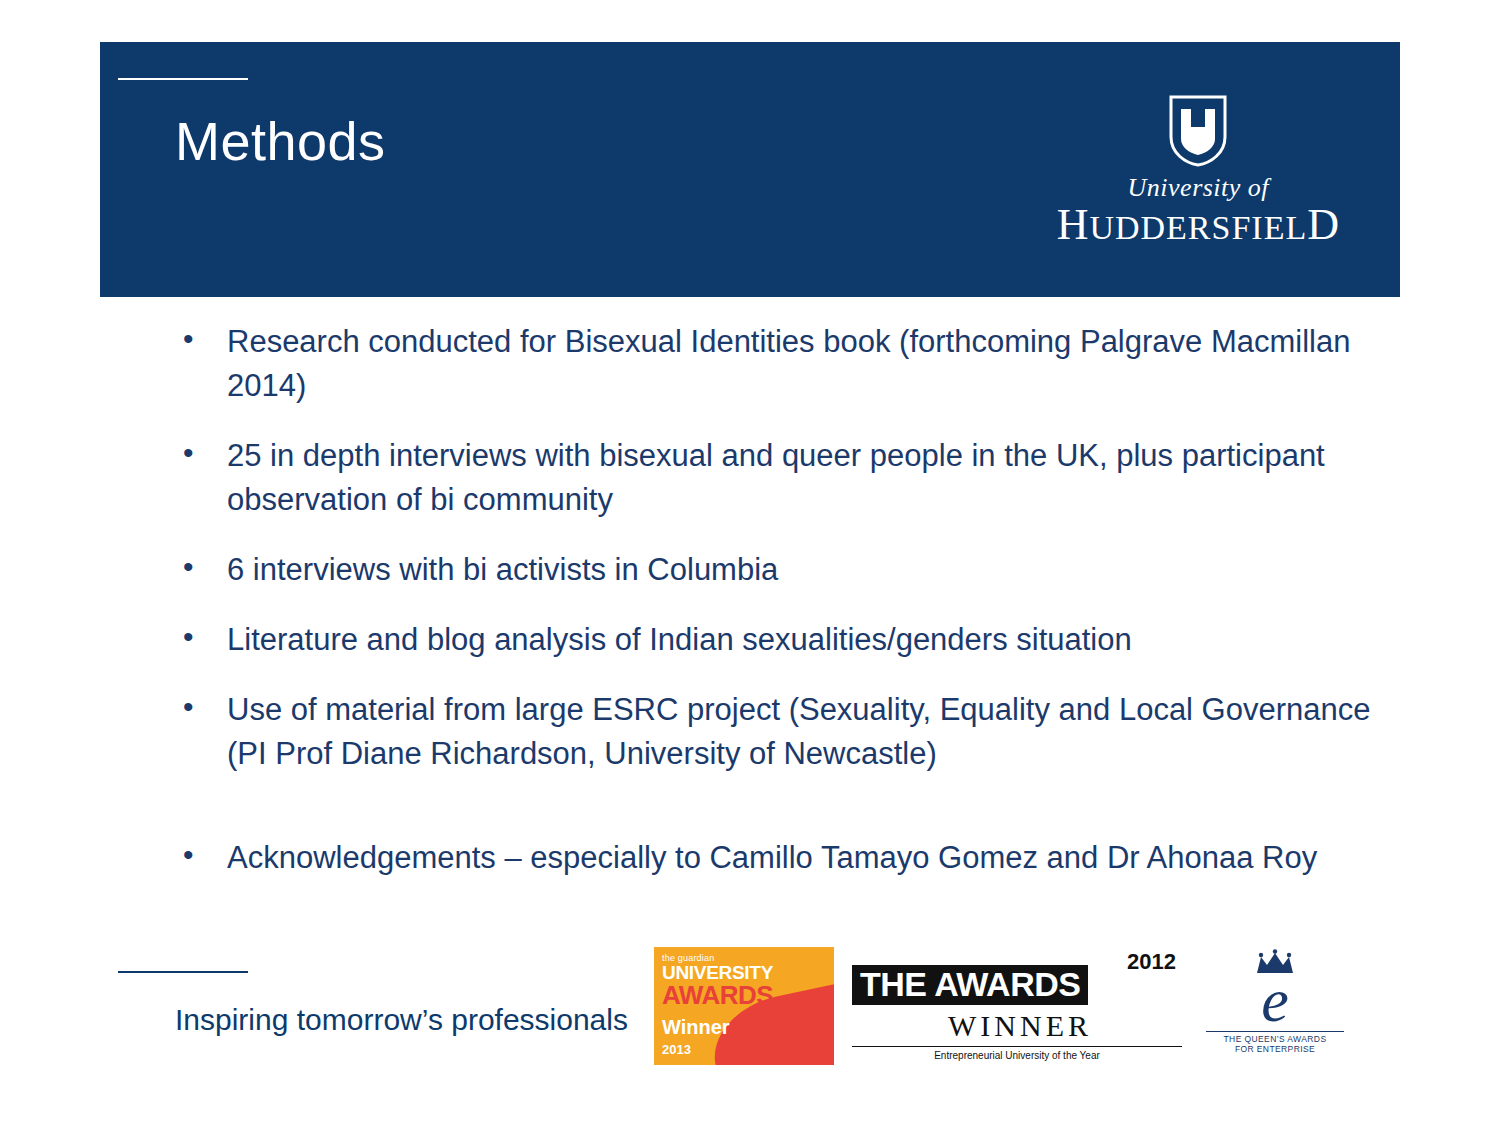Methods
University of
HUDDERSFIELD
Research conducted for Bisexual Identities book (forthcoming Palgrave Macmillan 2014)
25 in depth interviews with bisexual and queer people in the UK, plus participant observation of bi community
6 interviews with bi activists in Columbia
Literature and blog analysis of Indian sexualities/genders situation
Use of material from large ESRC project (Sexuality, Equality and Local Governance (PI Prof Diane Richardson, University of Newcastle)
Acknowledgements – especially to Camillo Tamayo Gomez and Dr Ahonaa Roy
Inspiring tomorrow’s professionals
the guardian
UNIVERSITY
AWARDS
Winner
2013
2012
THE AWARDS
WINNER
Entrepreneurial University of the Year
e
THE QUEEN’S AWARDS
FOR ENTERPRISE